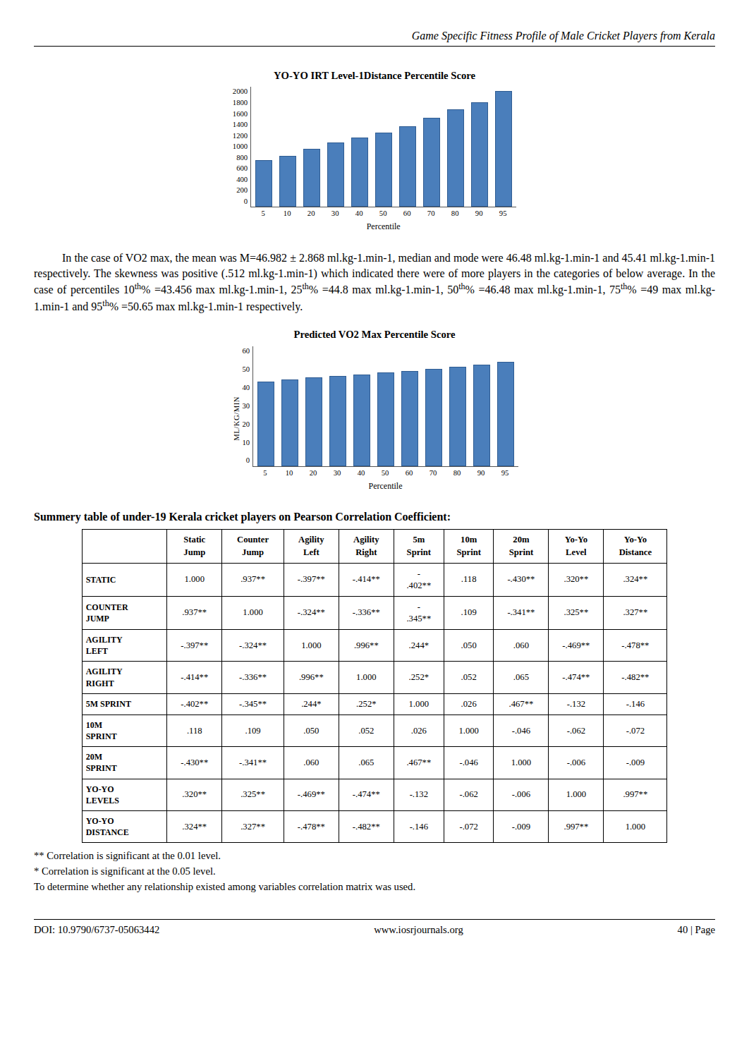Game Specific Fitness Profile of Male Cricket Players from Kerala
YO-YO IRT Level-1Distance Percentile Score
2000180016001400120010008006004002000
510203040506070809095
Percentile
In the case of VO2 max, the mean was M=46.982 ± 2.868 ml.kg-1.min-1, median and mode were 46.48 ml.kg-1.min-1 and 45.41 ml.kg-1.min-1 respectively. The skewness was positive (.512 ml.kg-1.min-1) which indicated there were of more players in the categories of below average. In the case of percentiles 10th% =43.456 max ml.kg-1.min-1, 25th% =44.8 max ml.kg-1.min-1, 50th% =46.48 max ml.kg-1.min-1, 75th% =49 max ml.kg-1.min-1 and 95th% =50.65 max ml.kg-1.min-1 respectively.
Predicted VO2 Max Percentile Score
ML/KG/MIN
6050403020100
510203040506070809095
Percentile
Summery table of under-19 Kerala cricket players on Pearson Correlation Coefficient:
| | Static Jump | Counter Jump | Agility Left | Agility Right | 5m Sprint | 10m Sprint | 20m Sprint | Yo-Yo Level | Yo-Yo Distance |
| --- | --- | --- | --- | --- | --- | --- | --- | --- | --- |
| STATIC | 1.000 | .937** | -.397** | -.414** | - .402** | .118 | -.430** | .320** | .324** |
| COUNTER JUMP | .937** | 1.000 | -.324** | -.336** | - .345** | .109 | -.341** | .325** | .327** |
| AGILITY LEFT | -.397** | -.324** | 1.000 | .996** | .244* | .050 | .060 | -.469** | -.478** |
| AGILITY RIGHT | -.414** | -.336** | .996** | 1.000 | .252* | .052 | .065 | -.474** | -.482** |
| 5M SPRINT | -.402** | -.345** | .244* | .252* | 1.000 | .026 | .467** | -.132 | -.146 |
| 10M SPRINT | .118 | .109 | .050 | .052 | .026 | 1.000 | -.046 | -.062 | -.072 |
| 20M SPRINT | -.430** | -.341** | .060 | .065 | .467** | -.046 | 1.000 | -.006 | -.009 |
| YO-YO LEVELS | .320** | .325** | -.469** | -.474** | -.132 | -.062 | -.006 | 1.000 | .997** |
| YO-YO DISTANCE | .324** | .327** | -.478** | -.482** | -.146 | -.072 | -.009 | .997** | 1.000 |
** Correlation is significant at the 0.01 level.
* Correlation is significant at the 0.05 level.
To determine whether any relationship existed among variables correlation matrix was used.
DOI: 10.9790/6737-05063442 www.iosrjournals.org 40 | Page